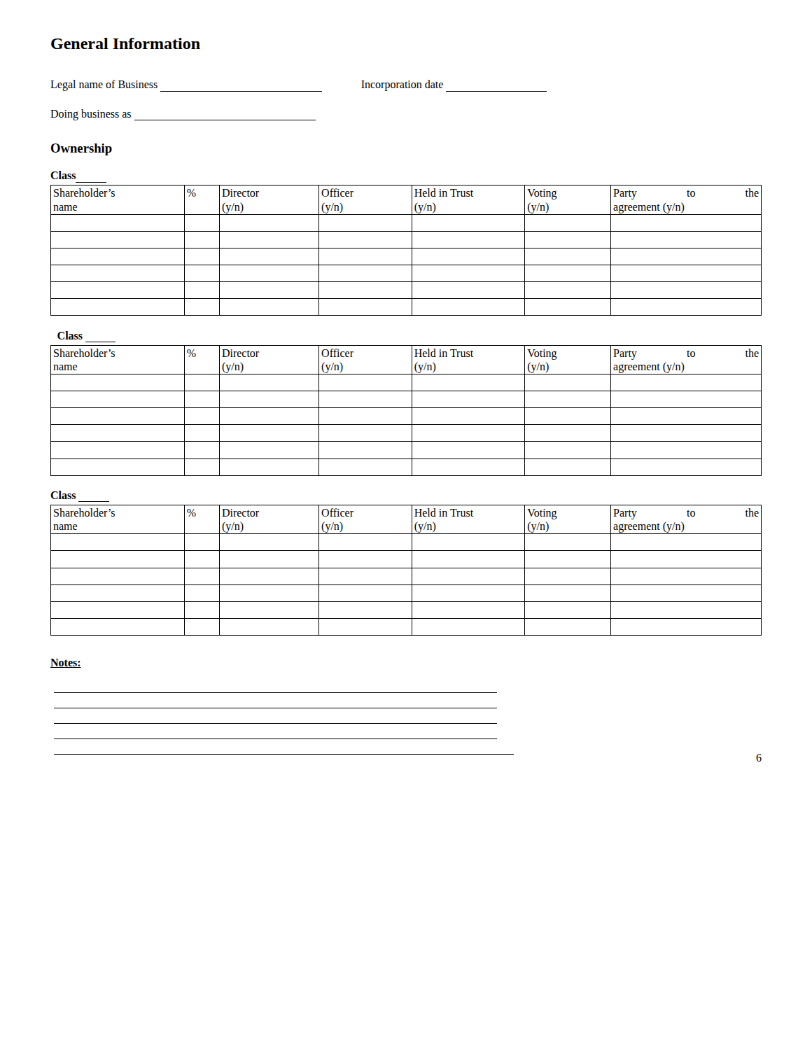General Information
Legal name of Business Incorporation date
Doing business as
Ownership
Class
| Shareholder’s name | % | Director (y/n) | Officer (y/n) | Held in Trust (y/n) | Voting (y/n) | Party to the agreement (y/n) |
| --- | --- | --- | --- | --- | --- | --- |
Class
| Shareholder’s name | % | Director (y/n) | Officer (y/n) | Held in Trust (y/n) | Voting (y/n) | Party to the agreement (y/n) |
| --- | --- | --- | --- | --- | --- | --- |
Class
| Shareholder’s name | % | Director (y/n) | Officer (y/n) | Held in Trust (y/n) | Voting (y/n) | Party to the agreement (y/n) |
| --- | --- | --- | --- | --- | --- | --- |
Notes:
6